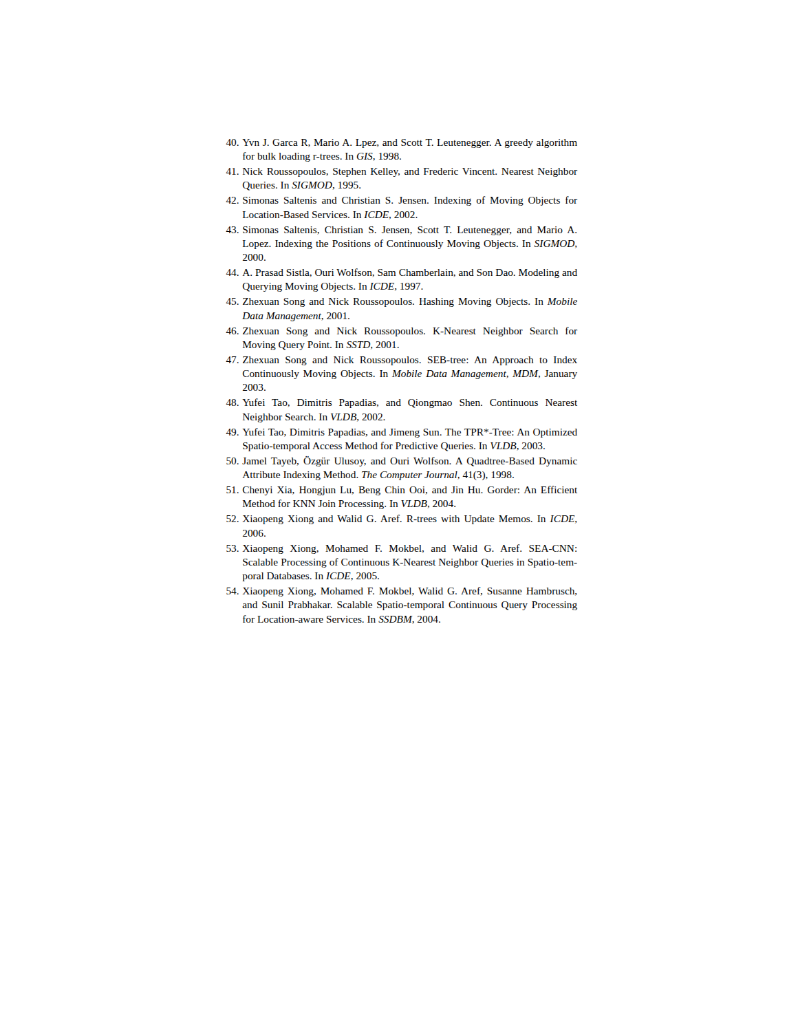40. Yvn J. Garca R, Mario A. Lpez, and Scott T. Leutenegger. A greedy algorithm for bulk loading r-trees. In GIS, 1998.
41. Nick Roussopoulos, Stephen Kelley, and Frederic Vincent. Nearest Neighbor Queries. In SIGMOD, 1995.
42. Simonas Saltenis and Christian S. Jensen. Indexing of Moving Objects for Location-Based Services. In ICDE, 2002.
43. Simonas Saltenis, Christian S. Jensen, Scott T. Leutenegger, and Mario A. Lopez. Indexing the Positions of Continuously Moving Objects. In SIGMOD, 2000.
44. A. Prasad Sistla, Ouri Wolfson, Sam Chamberlain, and Son Dao. Modeling and Querying Moving Objects. In ICDE, 1997.
45. Zhexuan Song and Nick Roussopoulos. Hashing Moving Objects. In Mobile Data Management, 2001.
46. Zhexuan Song and Nick Roussopoulos. K-Nearest Neighbor Search for Moving Query Point. In SSTD, 2001.
47. Zhexuan Song and Nick Roussopoulos. SEB-tree: An Approach to Index Continuously Moving Objects. In Mobile Data Management, MDM, January 2003.
48. Yufei Tao, Dimitris Papadias, and Qiongmao Shen. Continuous Nearest Neighbor Search. In VLDB, 2002.
49. Yufei Tao, Dimitris Papadias, and Jimeng Sun. The TPR*-Tree: An Optimized Spatio-temporal Access Method for Predictive Queries. In VLDB, 2003.
50. Jamel Tayeb, Özgür Ulusoy, and Ouri Wolfson. A Quadtree-Based Dynamic Attribute Indexing Method. The Computer Journal, 41(3), 1998.
51. Chenyi Xia, Hongjun Lu, Beng Chin Ooi, and Jin Hu. Gorder: An Efficient Method for KNN Join Processing. In VLDB, 2004.
52. Xiaopeng Xiong and Walid G. Aref. R-trees with Update Memos. In ICDE, 2006.
53. Xiaopeng Xiong, Mohamed F. Mokbel, and Walid G. Aref. SEA-CNN: Scalable Processing of Continuous K-Nearest Neighbor Queries in Spatio-temporal Databases. In ICDE, 2005.
54. Xiaopeng Xiong, Mohamed F. Mokbel, Walid G. Aref, Susanne Hambrusch, and Sunil Prabhakar. Scalable Spatio-temporal Continuous Query Processing for Location-aware Services. In SSDBM, 2004.